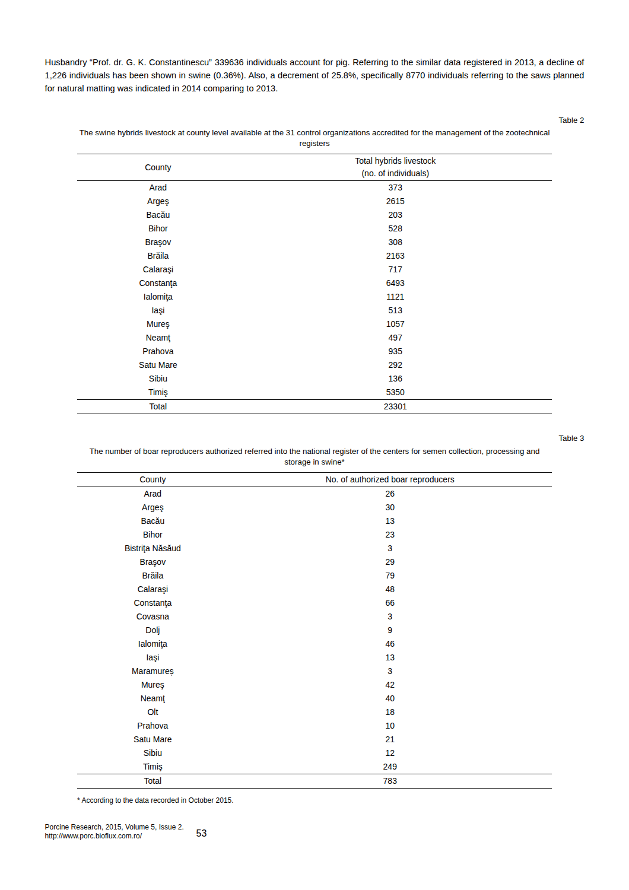Husbandry “Prof. dr. G. K. Constantinescu” 339636 individuals account for pig. Referring to the similar data registered in 2013, a decline of 1,226 individuals has been shown in swine (0.36%). Also, a decrement of 25.8%, specifically 8770 individuals referring to the saws planned for natural matting was indicated in 2014 comparing to 2013.
Table 2
The swine hybrids livestock at county level available at the 31 control organizations accredited for the management of the zootechnical registers
| County | Total hybrids livestock (no. of individuals) |
| --- | --- |
| Arad | 373 |
| Argeş | 2615 |
| Bacău | 203 |
| Bihor | 528 |
| Braşov | 308 |
| Brăila | 2163 |
| Calaraşi | 717 |
| Constanţa | 6493 |
| Ialomiţa | 1121 |
| Iaşi | 513 |
| Mureş | 1057 |
| Neamţ | 497 |
| Prahova | 935 |
| Satu Mare | 292 |
| Sibiu | 136 |
| Timiş | 5350 |
| Total | 23301 |
Table 3
The number of boar reproducers authorized referred into the national register of the centers for semen collection, processing and storage in swine*
| County | No. of authorized boar reproducers |
| --- | --- |
| Arad | 26 |
| Argeş | 30 |
| Bacău | 13 |
| Bihor | 23 |
| Bistriţa Năsăud | 3 |
| Braşov | 29 |
| Brăila | 79 |
| Calaraşi | 48 |
| Constanţa | 66 |
| Covasna | 3 |
| Dolj | 9 |
| Ialomiţa | 46 |
| Iaşi | 13 |
| Maramureș | 3 |
| Mureş | 42 |
| Neamţ | 40 |
| Olt | 18 |
| Prahova | 10 |
| Satu Mare | 21 |
| Sibiu | 12 |
| Timiş | 249 |
| Total | 783 |
* According to the data recorded in October 2015.
Porcine Research, 2015, Volume 5, Issue 2.
http://www.porc.bioflux.com.ro/
53